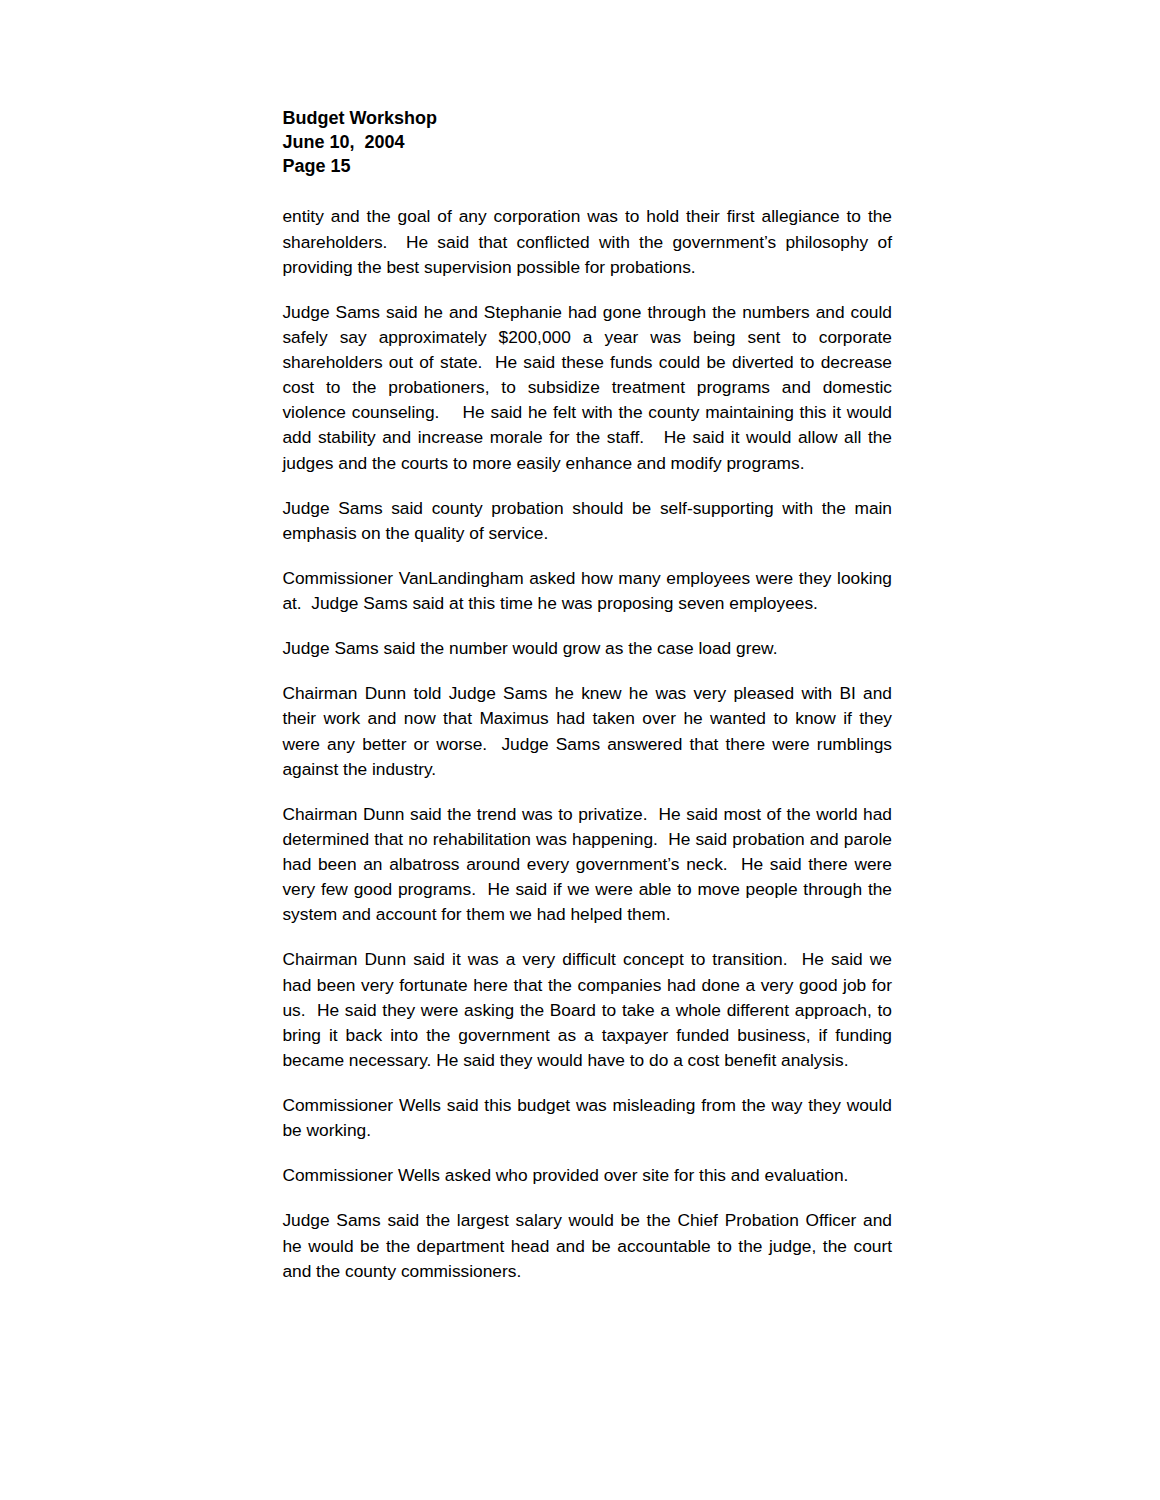Budget Workshop
June 10, 2004
Page 15
entity and the goal of any corporation was to hold their first allegiance to the shareholders. He said that conflicted with the government’s philosophy of providing the best supervision possible for probations.
Judge Sams said he and Stephanie had gone through the numbers and could safely say approximately $200,000 a year was being sent to corporate shareholders out of state. He said these funds could be diverted to decrease cost to the probationers, to subsidize treatment programs and domestic violence counseling. He said he felt with the county maintaining this it would add stability and increase morale for the staff. He said it would allow all the judges and the courts to more easily enhance and modify programs.
Judge Sams said county probation should be self-supporting with the main emphasis on the quality of service.
Commissioner VanLandingham asked how many employees were they looking at. Judge Sams said at this time he was proposing seven employees.
Judge Sams said the number would grow as the case load grew.
Chairman Dunn told Judge Sams he knew he was very pleased with BI and their work and now that Maximus had taken over he wanted to know if they were any better or worse. Judge Sams answered that there were rumblings against the industry.
Chairman Dunn said the trend was to privatize. He said most of the world had determined that no rehabilitation was happening. He said probation and parole had been an albatross around every government’s neck. He said there were very few good programs. He said if we were able to move people through the system and account for them we had helped them.
Chairman Dunn said it was a very difficult concept to transition. He said we had been very fortunate here that the companies had done a very good job for us. He said they were asking the Board to take a whole different approach, to bring it back into the government as a taxpayer funded business, if funding became necessary. He said they would have to do a cost benefit analysis.
Commissioner Wells said this budget was misleading from the way they would be working.
Commissioner Wells asked who provided over site for this and evaluation.
Judge Sams said the largest salary would be the Chief Probation Officer and he would be the department head and be accountable to the judge, the court and the county commissioners.